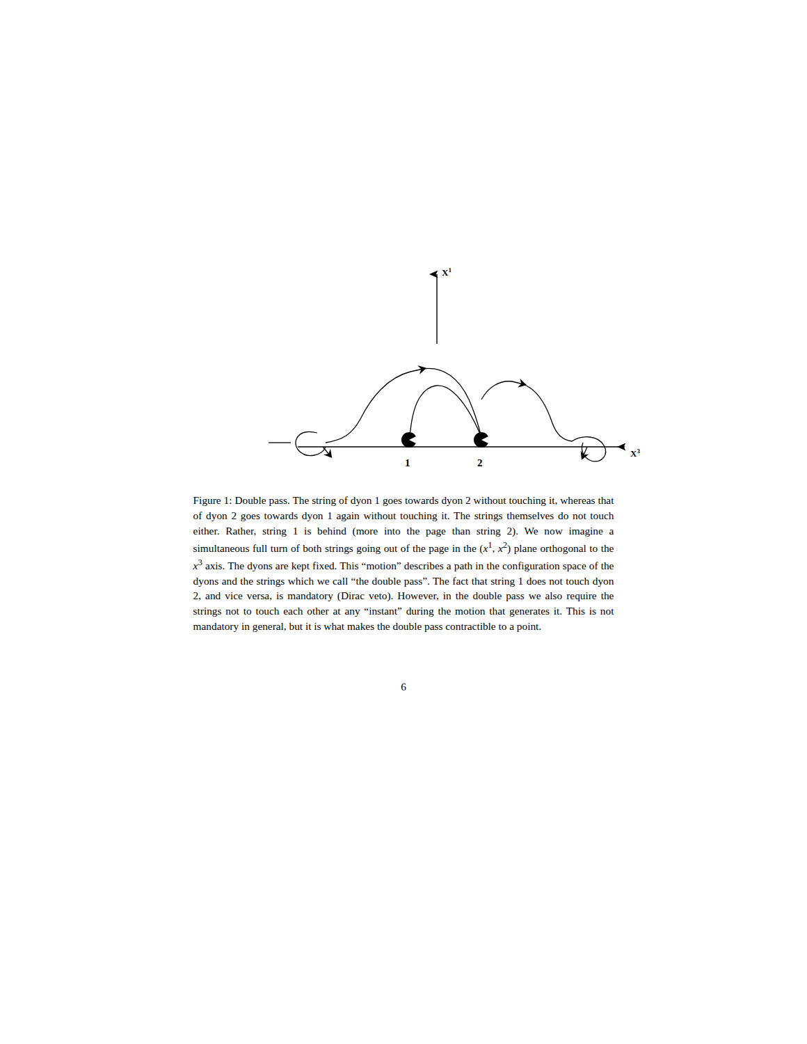X1 X3 1 2
Figure 1: Double pass. The string of dyon 1 goes towards dyon 2 without touching it, whereas that of dyon 2 goes towards dyon 1 again without touching it. The strings themselves do not touch either. Rather, string 1 is behind (more into the page than string 2). We now imagine a simultaneous full turn of both strings going out of the page in the (x1, x2) plane orthogonal to the x3 axis. The dyons are kept fixed. This “motion” describes a path in the configuration space of the dyons and the strings which we call “the double pass”. The fact that string 1 does not touch dyon 2, and vice versa, is mandatory (Dirac veto). However, in the double pass we also require the strings not to touch each other at any “instant” during the motion that generates it. This is not mandatory in general, but it is what makes the double pass contractible to a point.
6